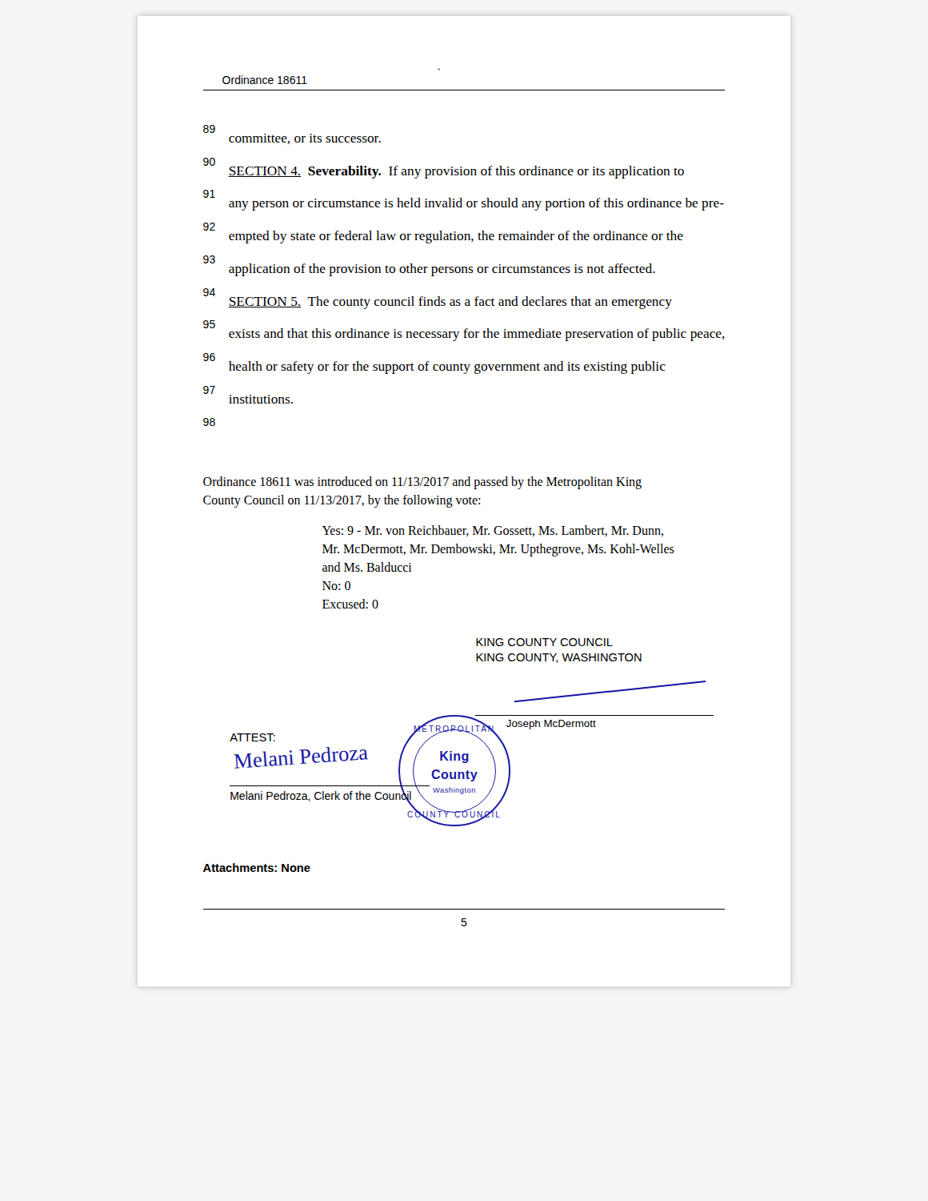Ordinance 18611
•
| 89 | committee, or its successor. |
| 90 | SECTION 4. Severability. If any provision of this ordinance or its application to |
| 91 | any person or circumstance is held invalid or should any portion of this ordinance be pre- |
| 92 | empted by state or federal law or regulation, the remainder of the ordinance or the |
| 93 | application of the provision to other persons or circumstances is not affected. |
| 94 | SECTION 5. The county council finds as a fact and declares that an emergency |
| 95 | exists and that this ordinance is necessary for the immediate preservation of public peace, |
| 96 | health or safety or for the support of county government and its existing public |
| 97 | institutions. |
| 98 | |
Ordinance 18611 was introduced on 11/13/2017 and passed by the Metropolitan King
County Council on 11/13/2017, by the following vote:
Yes: 9 - Mr. von Reichbauer, Mr. Gossett, Ms. Lambert, Mr. Dunn,
Mr. McDermott, Mr. Dembowski, Mr. Upthegrove, Ms. Kohl-Welles
and Ms. Balducci
No: 0
Excused: 0
KING COUNTY COUNCIL
KING COUNTY, WASHINGTON
——————
Joseph McDermott
METROPOLITAN
King
County
Washington
COUNTY COUNCIL
ATTEST: Melani Pedroza Melani Pedroza, Clerk of the Council
Attachments: None
5